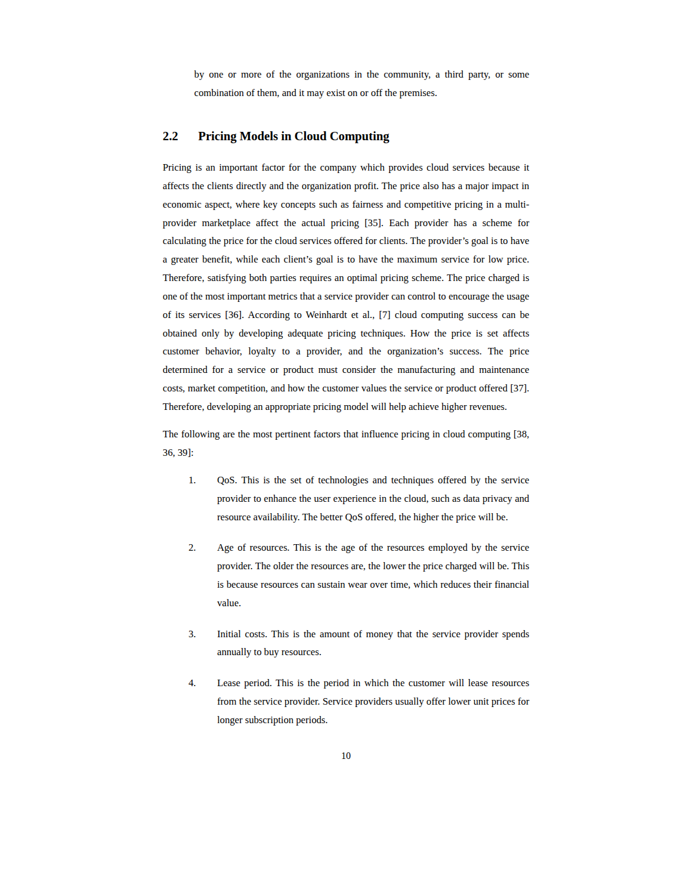by one or more of the organizations in the community, a third party, or some combination of them, and it may exist on or off the premises.
2.2 Pricing Models in Cloud Computing
Pricing is an important factor for the company which provides cloud services because it affects the clients directly and the organization profit. The price also has a major impact in economic aspect, where key concepts such as fairness and competitive pricing in a multi-provider marketplace affect the actual pricing [35]. Each provider has a scheme for calculating the price for the cloud services offered for clients. The provider’s goal is to have a greater benefit, while each client’s goal is to have the maximum service for low price. Therefore, satisfying both parties requires an optimal pricing scheme. The price charged is one of the most important metrics that a service provider can control to encourage the usage of its services [36]. According to Weinhardt et al., [7] cloud computing success can be obtained only by developing adequate pricing techniques. How the price is set affects customer behavior, loyalty to a provider, and the organization’s success. The price determined for a service or product must consider the manufacturing and maintenance costs, market competition, and how the customer values the service or product offered [37]. Therefore, developing an appropriate pricing model will help achieve higher revenues.
The following are the most pertinent factors that influence pricing in cloud computing [38, 36, 39]:
QoS. This is the set of technologies and techniques offered by the service provider to enhance the user experience in the cloud, such as data privacy and resource availability. The better QoS offered, the higher the price will be.
Age of resources. This is the age of the resources employed by the service provider. The older the resources are, the lower the price charged will be. This is because resources can sustain wear over time, which reduces their financial value.
Initial costs. This is the amount of money that the service provider spends annually to buy resources.
Lease period. This is the period in which the customer will lease resources from the service provider. Service providers usually offer lower unit prices for longer subscription periods.
10